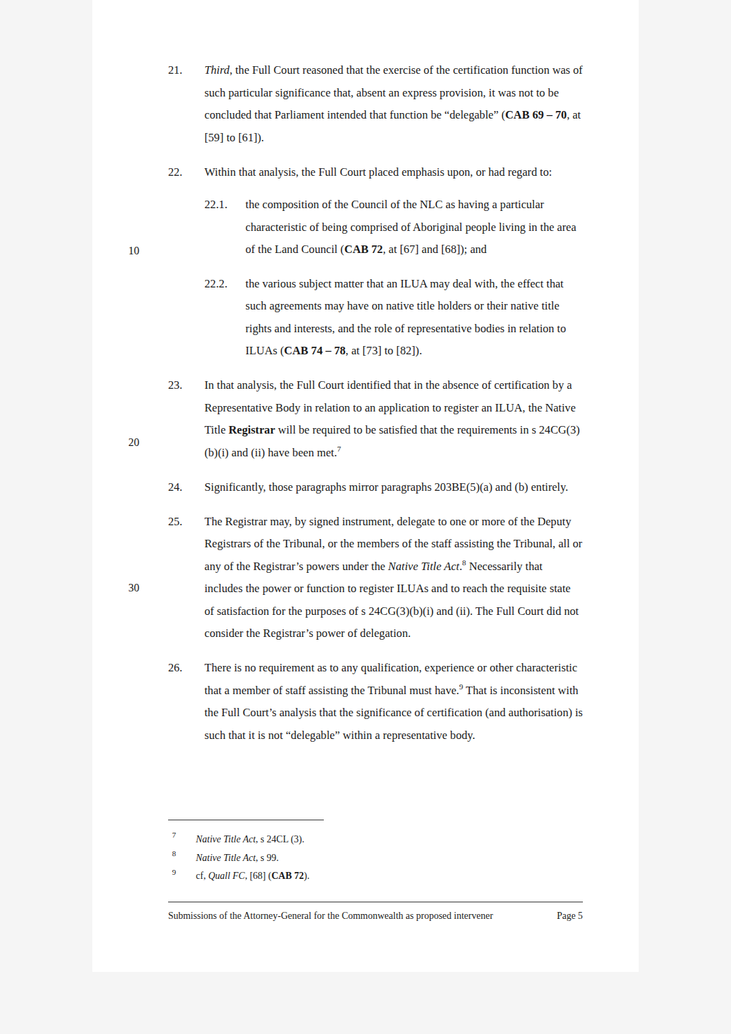10
20
30
21. Third, the Full Court reasoned that the exercise of the certification function was of such particular significance that, absent an express provision, it was not to be concluded that Parliament intended that function be “delegable” (CAB 69 – 70, at [59] to [61]).
22. Within that analysis, the Full Court placed emphasis upon, or had regard to:
22.1. the composition of the Council of the NLC as having a particular characteristic of being comprised of Aboriginal people living in the area of the Land Council (CAB 72, at [67] and [68]); and
22.2. the various subject matter that an ILUA may deal with, the effect that such agreements may have on native title holders or their native title rights and interests, and the role of representative bodies in relation to ILUAs (CAB 74 – 78, at [73] to [82]).
23. In that analysis, the Full Court identified that in the absence of certification by a Representative Body in relation to an application to register an ILUA, the Native Title Registrar will be required to be satisfied that the requirements in s 24CG(3)(b)(i) and (ii) have been met.7
24. Significantly, those paragraphs mirror paragraphs 203BE(5)(a) and (b) entirely.
25. The Registrar may, by signed instrument, delegate to one or more of the Deputy Registrars of the Tribunal, or the members of the staff assisting the Tribunal, all or any of the Registrar’s powers under the Native Title Act.8 Necessarily that includes the power or function to register ILUAs and to reach the requisite state of satisfaction for the purposes of s 24CG(3)(b)(i) and (ii). The Full Court did not consider the Registrar’s power of delegation.
26. There is no requirement as to any qualification, experience or other characteristic that a member of staff assisting the Tribunal must have.9 That is inconsistent with the Full Court’s analysis that the significance of certification (and authorisation) is such that it is not “delegable” within a representative body.
7 Native Title Act, s 24CL (3).
8 Native Title Act, s 99.
9cf, Quall FC, [68] (CAB 72).
Submissions of the Attorney-General for the Commonwealth as proposed intervener
Page 5